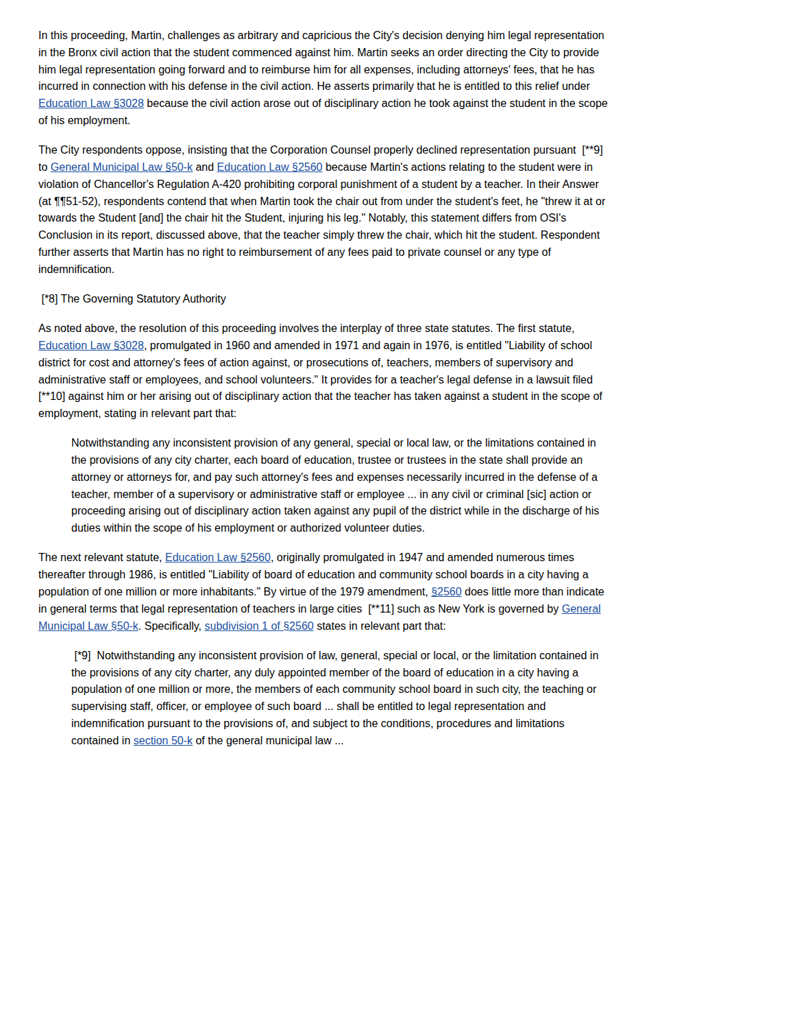In this proceeding, Martin, challenges as arbitrary and capricious the City's decision denying him legal representation in the Bronx civil action that the student commenced against him. Martin seeks an order directing the City to provide him legal representation going forward and to reimburse him for all expenses, including attorneys' fees, that he has incurred in connection with his defense in the civil action. He asserts primarily that he is entitled to this relief under Education Law §3028 because the civil action arose out of disciplinary action he took against the student in the scope of his employment.
The City respondents oppose, insisting that the Corporation Counsel properly declined representation pursuant [**9] to General Municipal Law §50-k and Education Law §2560 because Martin's actions relating to the student were in violation of Chancellor's Regulation A-420 prohibiting corporal punishment of a student by a teacher. In their Answer (at ¶¶51-52), respondents contend that when Martin took the chair out from under the student's feet, he "threw it at or towards the Student [and] the chair hit the Student, injuring his leg." Notably, this statement differs from OSI's Conclusion in its report, discussed above, that the teacher simply threw the chair, which hit the student. Respondent further asserts that Martin has no right to reimbursement of any fees paid to private counsel or any type of indemnification.
[*8] The Governing Statutory Authority
As noted above, the resolution of this proceeding involves the interplay of three state statutes. The first statute, Education Law §3028, promulgated in 1960 and amended in 1971 and again in 1976, is entitled "Liability of school district for cost and attorney's fees of action against, or prosecutions of, teachers, members of supervisory and administrative staff or employees, and school volunteers." It provides for a teacher's legal defense in a lawsuit filed [**10] against him or her arising out of disciplinary action that the teacher has taken against a student in the scope of employment, stating in relevant part that:
Notwithstanding any inconsistent provision of any general, special or local law, or the limitations contained in the provisions of any city charter, each board of education, trustee or trustees in the state shall provide an attorney or attorneys for, and pay such attorney's fees and expenses necessarily incurred in the defense of a teacher, member of a supervisory or administrative staff or employee ... in any civil or criminal [sic] action or proceeding arising out of disciplinary action taken against any pupil of the district while in the discharge of his duties within the scope of his employment or authorized volunteer duties.
The next relevant statute, Education Law §2560, originally promulgated in 1947 and amended numerous times thereafter through 1986, is entitled "Liability of board of education and community school boards in a city having a population of one million or more inhabitants." By virtue of the 1979 amendment, §2560 does little more than indicate in general terms that legal representation of teachers in large cities [**11] such as New York is governed by General Municipal Law §50-k. Specifically, subdivision 1 of §2560 states in relevant part that:
[*9] Notwithstanding any inconsistent provision of law, general, special or local, or the limitation contained in the provisions of any city charter, any duly appointed member of the board of education in a city having a population of one million or more, the members of each community school board in such city, the teaching or supervising staff, officer, or employee of such board ... shall be entitled to legal representation and indemnification pursuant to the provisions of, and subject to the conditions, procedures and limitations contained in section 50-k of the general municipal law ...